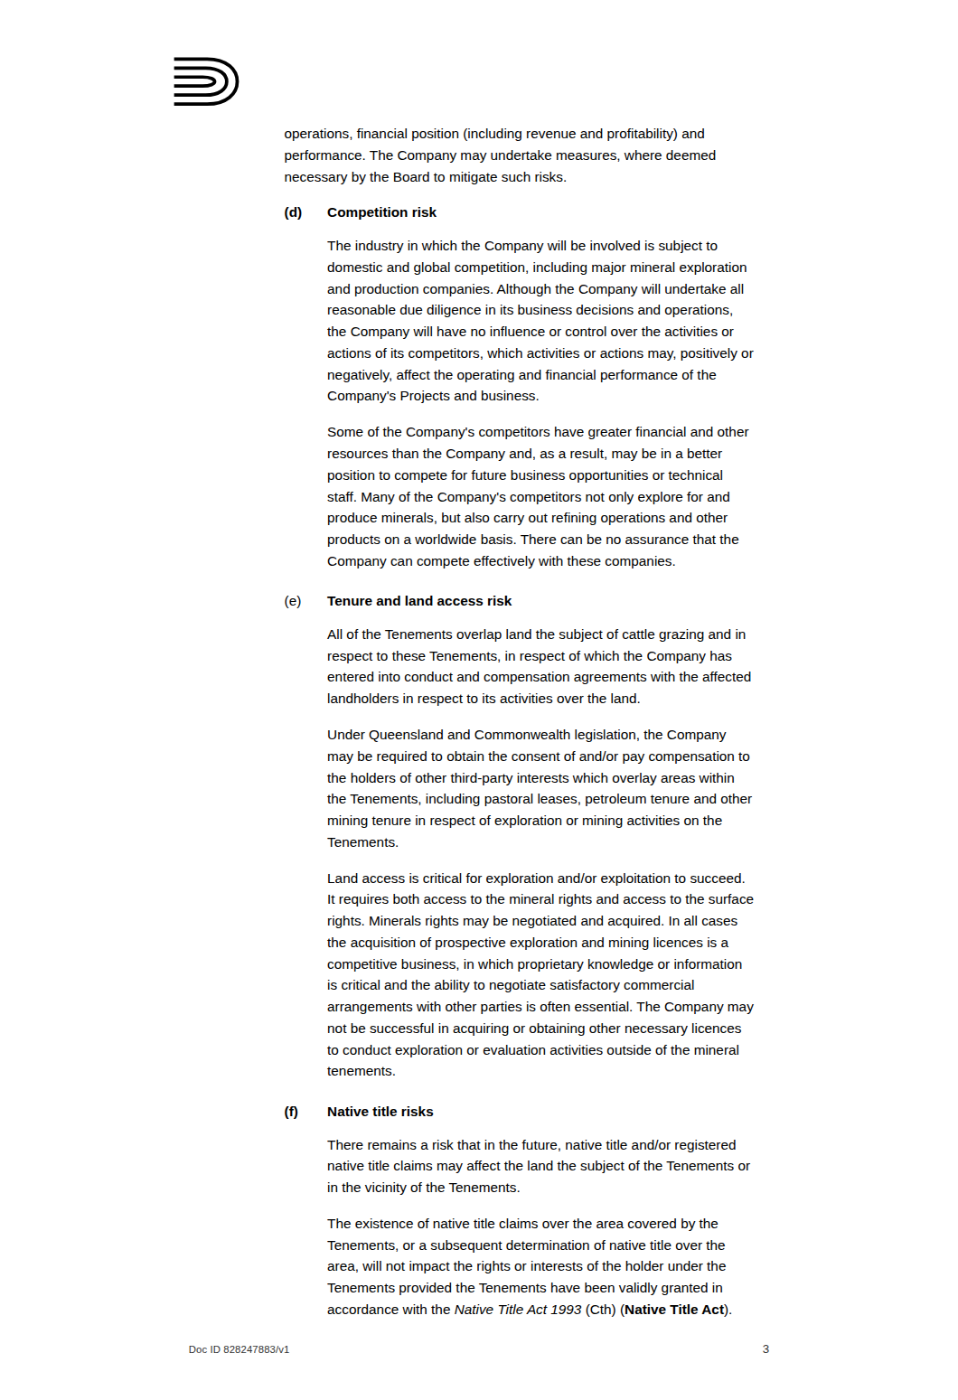operations, financial position (including revenue and profitability) and performance. The Company may undertake measures, where deemed necessary by the Board to mitigate such risks.
(d) Competition risk
The industry in which the Company will be involved is subject to domestic and global competition, including major mineral exploration and production companies. Although the Company will undertake all reasonable due diligence in its business decisions and operations, the Company will have no influence or control over the activities or actions of its competitors, which activities or actions may, positively or negatively, affect the operating and financial performance of the Company's Projects and business.
Some of the Company's competitors have greater financial and other resources than the Company and, as a result, may be in a better position to compete for future business opportunities or technical staff. Many of the Company's competitors not only explore for and produce minerals, but also carry out refining operations and other products on a worldwide basis. There can be no assurance that the Company can compete effectively with these companies.
(e) Tenure and land access risk
All of the Tenements overlap land the subject of cattle grazing and in respect to these Tenements, in respect of which the Company has entered into conduct and compensation agreements with the affected landholders in respect to its activities over the land.
Under Queensland and Commonwealth legislation, the Company may be required to obtain the consent of and/or pay compensation to the holders of other third-party interests which overlay areas within the Tenements, including pastoral leases, petroleum tenure and other mining tenure in respect of exploration or mining activities on the Tenements.
Land access is critical for exploration and/or exploitation to succeed. It requires both access to the mineral rights and access to the surface rights. Minerals rights may be negotiated and acquired. In all cases the acquisition of prospective exploration and mining licences is a competitive business, in which proprietary knowledge or information is critical and the ability to negotiate satisfactory commercial arrangements with other parties is often essential. The Company may not be successful in acquiring or obtaining other necessary licences to conduct exploration or evaluation activities outside of the mineral tenements.
(f) Native title risks
There remains a risk that in the future, native title and/or registered native title claims may affect the land the subject of the Tenements or in the vicinity of the Tenements.
The existence of native title claims over the area covered by the Tenements, or a subsequent determination of native title over the area, will not impact the rights or interests of the holder under the Tenements provided the Tenements have been validly granted in accordance with the Native Title Act 1993 (Cth) (Native Title Act).
Doc ID 828247883/v1 3